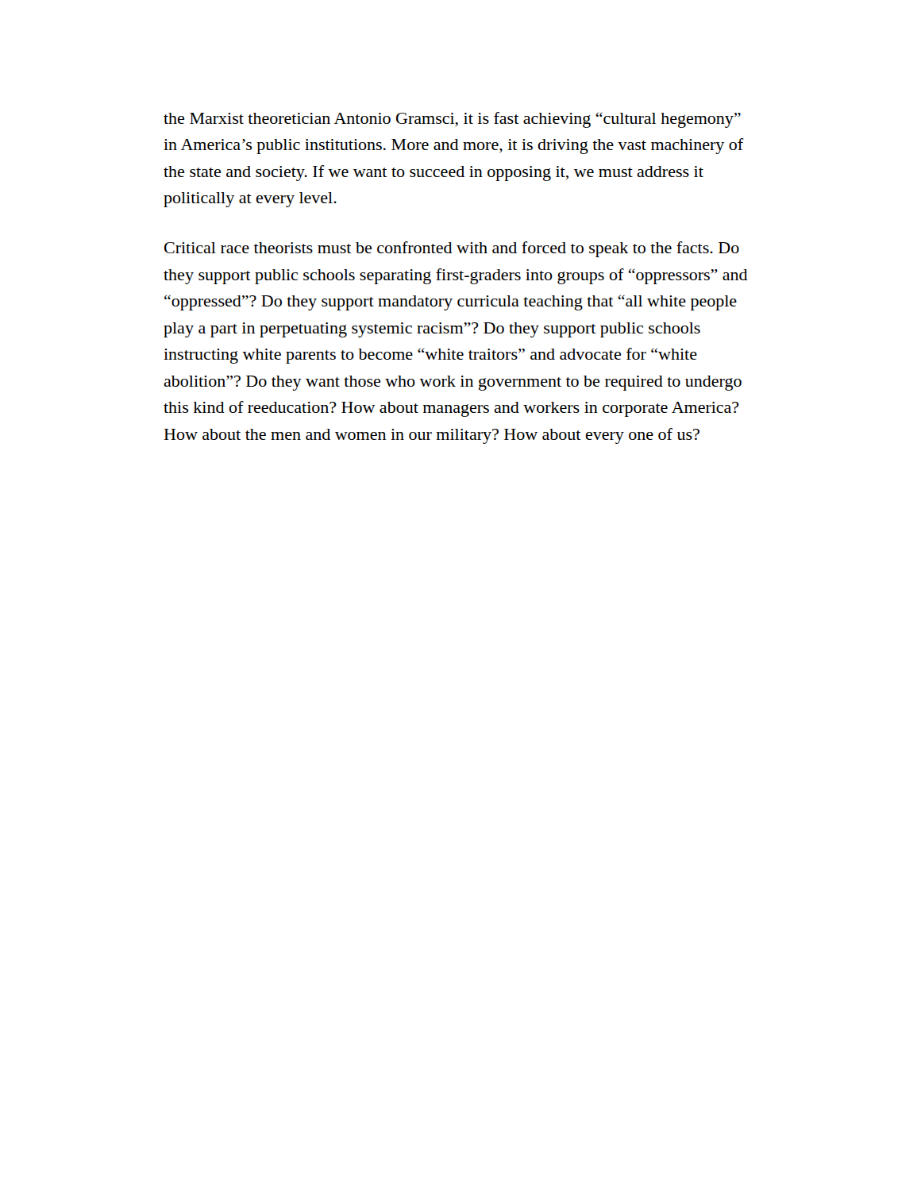the Marxist theoretician Antonio Gramsci, it is fast achieving “cultural hegemony” in America’s public institutions. More and more, it is driving the vast machinery of the state and society. If we want to succeed in opposing it, we must address it politically at every level.
Critical race theorists must be confronted with and forced to speak to the facts. Do they support public schools separating first-graders into groups of “oppressors” and “oppressed”? Do they support mandatory curricula teaching that “all white people play a part in perpetuating systemic racism”? Do they support public schools instructing white parents to become “white traitors” and advocate for “white abolition”? Do they want those who work in government to be required to undergo this kind of reeducation? How about managers and workers in corporate America? How about the men and women in our military? How about every one of us?